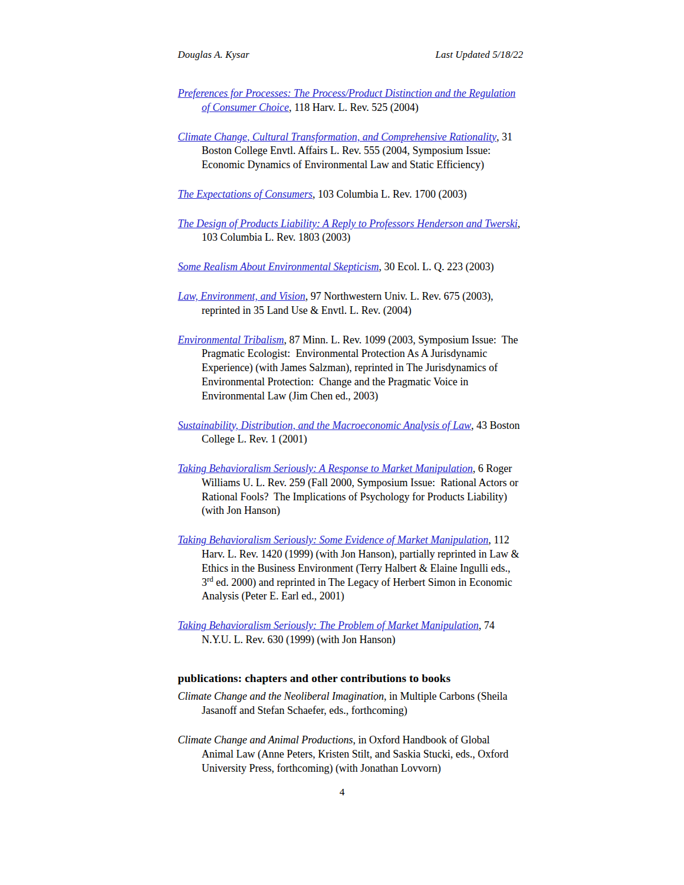Douglas A. Kysar Last Updated 5/18/22
Preferences for Processes: The Process/Product Distinction and the Regulation of Consumer Choice, 118 Harv. L. Rev. 525 (2004)
Climate Change, Cultural Transformation, and Comprehensive Rationality, 31 Boston College Envtl. Affairs L. Rev. 555 (2004, Symposium Issue: Economic Dynamics of Environmental Law and Static Efficiency)
The Expectations of Consumers, 103 Columbia L. Rev. 1700 (2003)
The Design of Products Liability: A Reply to Professors Henderson and Twerski, 103 Columbia L. Rev. 1803 (2003)
Some Realism About Environmental Skepticism, 30 Ecol. L. Q. 223 (2003)
Law, Environment, and Vision, 97 Northwestern Univ. L. Rev. 675 (2003), reprinted in 35 Land Use & Envtl. L. Rev. (2004)
Environmental Tribalism, 87 Minn. L. Rev. 1099 (2003, Symposium Issue: The Pragmatic Ecologist: Environmental Protection As A Jurisdynamic Experience) (with James Salzman), reprinted in The Jurisdynamics of Environmental Protection: Change and the Pragmatic Voice in Environmental Law (Jim Chen ed., 2003)
Sustainability, Distribution, and the Macroeconomic Analysis of Law, 43 Boston College L. Rev. 1 (2001)
Taking Behavioralism Seriously: A Response to Market Manipulation, 6 Roger Williams U. L. Rev. 259 (Fall 2000, Symposium Issue: Rational Actors or Rational Fools? The Implications of Psychology for Products Liability) (with Jon Hanson)
Taking Behavioralism Seriously: Some Evidence of Market Manipulation, 112 Harv. L. Rev. 1420 (1999) (with Jon Hanson), partially reprinted in Law & Ethics in the Business Environment (Terry Halbert & Elaine Ingulli eds., 3rd ed. 2000) and reprinted in The Legacy of Herbert Simon in Economic Analysis (Peter E. Earl ed., 2001)
Taking Behavioralism Seriously: The Problem of Market Manipulation, 74 N.Y.U. L. Rev. 630 (1999) (with Jon Hanson)
publications: chapters and other contributions to books
Climate Change and the Neoliberal Imagination, in Multiple Carbons (Sheila Jasanoff and Stefan Schaefer, eds., forthcoming)
Climate Change and Animal Productions, in Oxford Handbook of Global Animal Law (Anne Peters, Kristen Stilt, and Saskia Stucki, eds., Oxford University Press, forthcoming) (with Jonathan Lovvorn)
4